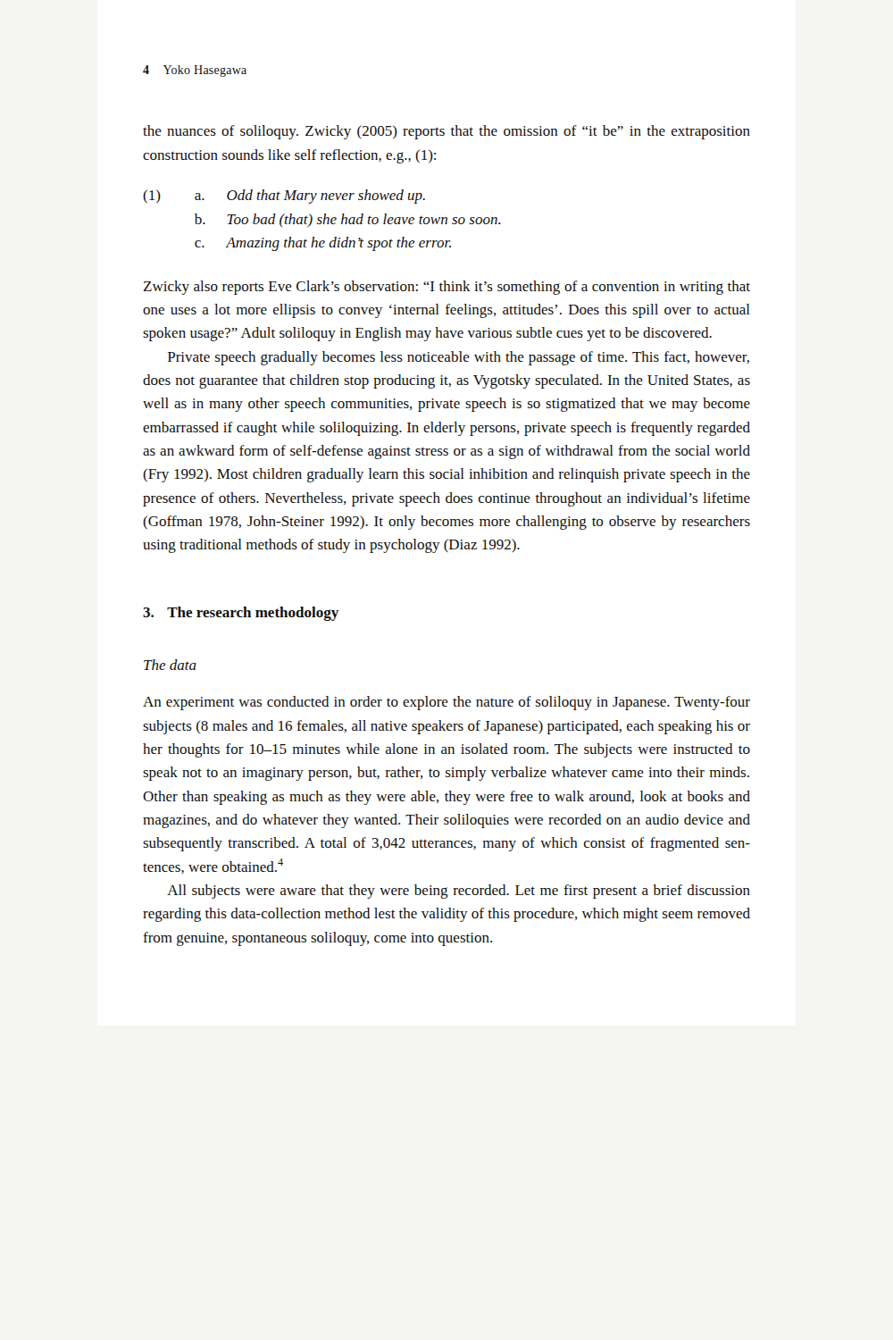4 Yoko Hasegawa
the nuances of soliloquy. Zwicky (2005) reports that the omission of “it be” in the extraposition construction sounds like self reflection, e.g., (1):
(1)
a. Odd that Mary never showed up.
b. Too bad (that) she had to leave town so soon.
c. Amazing that he didn’t spot the error.
Zwicky also reports Eve Clark’s observation: “I think it’s something of a convention in writing that one uses a lot more ellipsis to convey ‘internal feelings, attitudes’. Does this spill over to actual spoken usage?” Adult soliloquy in English may have various subtle cues yet to be discovered.
Private speech gradually becomes less noticeable with the passage of time. This fact, however, does not guarantee that children stop producing it, as Vygotsky speculated. In the United States, as well as in many other speech communities, private speech is so stigmatized that we may become embarrassed if caught while soliloquizing. In elderly persons, private speech is frequently regarded as an awkward form of self-defense against stress or as a sign of withdrawal from the social world (Fry 1992). Most children gradually learn this social inhibition and relinquish private speech in the presence of others. Nevertheless, private speech does continue throughout an individual’s lifetime (Goffman 1978, John-Steiner 1992). It only becomes more challenging to observe by researchers using traditional methods of study in psychology (Diaz 1992).
3. The research methodology
The data
An experiment was conducted in order to explore the nature of soliloquy in Japanese. Twenty-four subjects (8 males and 16 females, all native speakers of Japanese) participated, each speaking his or her thoughts for 10–15 minutes while alone in an isolated room. The subjects were instructed to speak not to an imaginary person, but, rather, to simply verbalize whatever came into their minds. Other than speaking as much as they were able, they were free to walk around, look at books and magazines, and do whatever they wanted. Their soliloquies were recorded on an audio device and subsequently transcribed. A total of 3,042 utterances, many of which consist of fragmented sentences, were obtained.4
All subjects were aware that they were being recorded. Let me first present a brief discussion regarding this data-collection method lest the validity of this procedure, which might seem removed from genuine, spontaneous soliloquy, come into question.